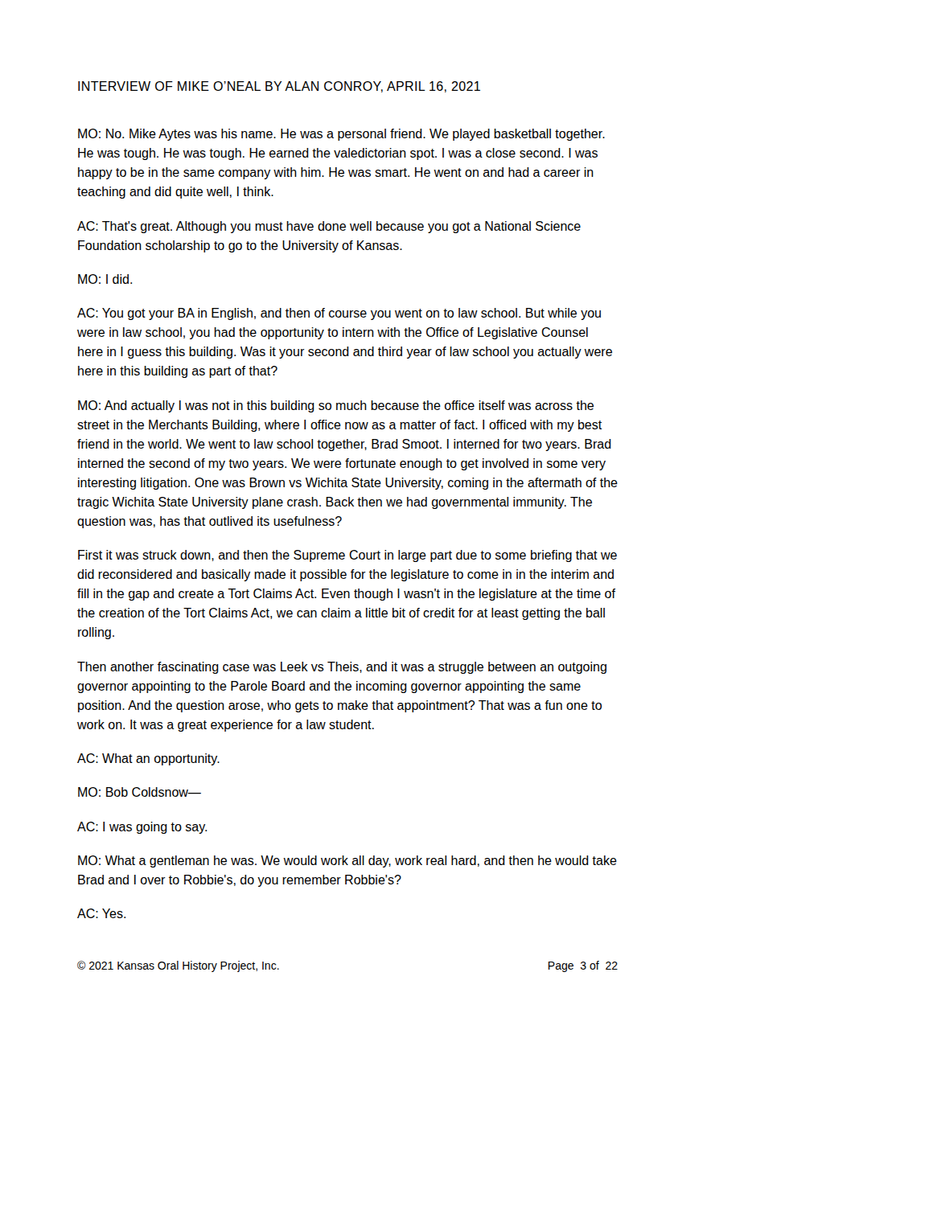INTERVIEW OF MIKE O’NEAL BY ALAN CONROY, APRIL 16, 2021
MO: No. Mike Aytes was his name. He was a personal friend. We played basketball together. He was tough. He was tough. He earned the valedictorian spot. I was a close second. I was happy to be in the same company with him. He was smart. He went on and had a career in teaching and did quite well, I think.
AC: That's great. Although you must have done well because you got a National Science Foundation scholarship to go to the University of Kansas.
MO: I did.
AC: You got your BA in English, and then of course you went on to law school. But while you were in law school, you had the opportunity to intern with the Office of Legislative Counsel here in I guess this building. Was it your second and third year of law school you actually were here in this building as part of that?
MO: And actually I was not in this building so much because the office itself was across the street in the Merchants Building, where I office now as a matter of fact. I officed with my best friend in the world. We went to law school together, Brad Smoot. I interned for two years. Brad interned the second of my two years. We were fortunate enough to get involved in some very interesting litigation. One was Brown vs Wichita State University, coming in the aftermath of the tragic Wichita State University plane crash. Back then we had governmental immunity. The question was, has that outlived its usefulness?
First it was struck down, and then the Supreme Court in large part due to some briefing that we did reconsidered and basically made it possible for the legislature to come in in the interim and fill in the gap and create a Tort Claims Act. Even though I wasn't in the legislature at the time of the creation of the Tort Claims Act, we can claim a little bit of credit for at least getting the ball rolling.
Then another fascinating case was Leek vs Theis, and it was a struggle between an outgoing governor appointing to the Parole Board and the incoming governor appointing the same position. And the question arose, who gets to make that appointment? That was a fun one to work on. It was a great experience for a law student.
AC: What an opportunity.
MO: Bob Coldsnow—
AC: I was going to say.
MO: What a gentleman he was. We would work all day, work real hard, and then he would take Brad and I over to Robbie's, do you remember Robbie's?
AC: Yes.
© 2021 Kansas Oral History Project, Inc. Page 3 of 22